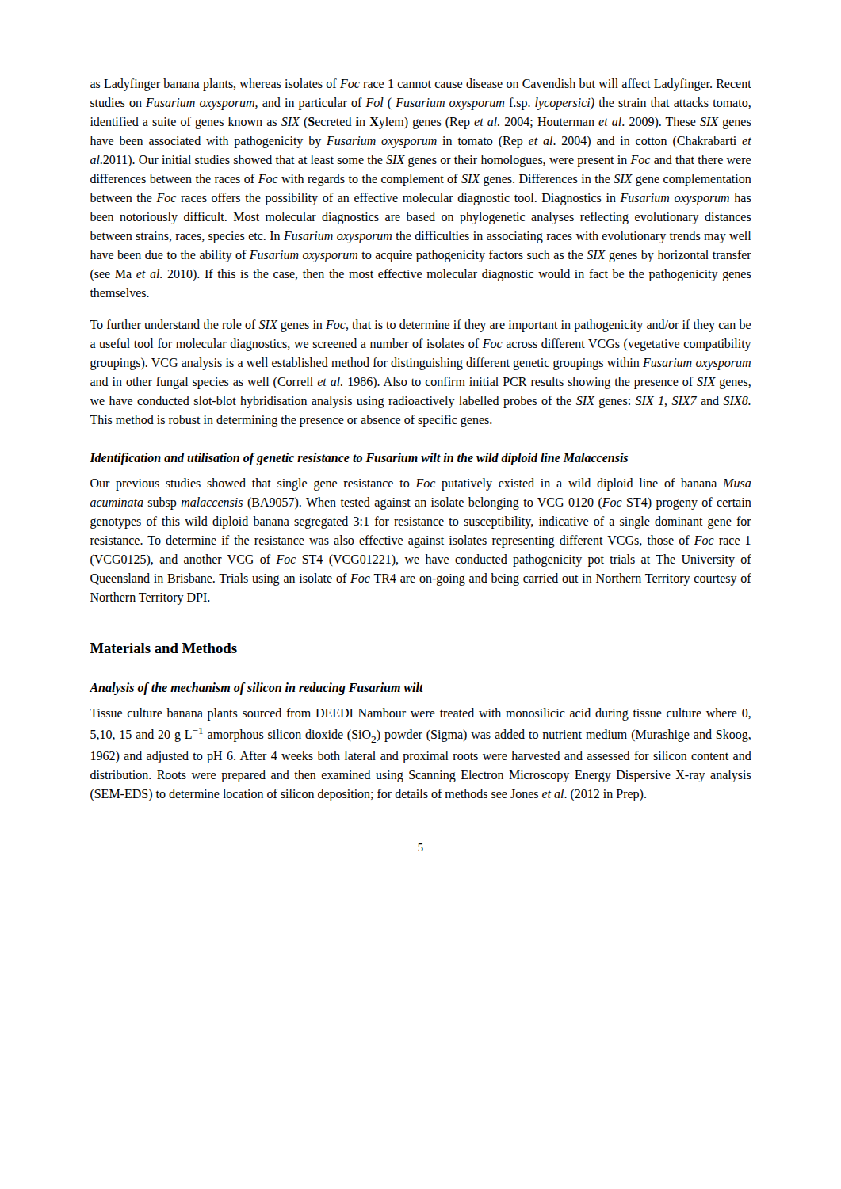as Ladyfinger banana plants, whereas isolates of Foc race 1 cannot cause disease on Cavendish but will affect Ladyfinger. Recent studies on Fusarium oxysporum, and in particular of Fol ( Fusarium oxysporum f.sp. lycopersici) the strain that attacks tomato, identified a suite of genes known as SIX (Secreted in Xylem) genes (Rep et al. 2004; Houterman et al. 2009). These SIX genes have been associated with pathogenicity by Fusarium oxysporum in tomato (Rep et al. 2004) and in cotton (Chakrabarti et al.2011). Our initial studies showed that at least some the SIX genes or their homologues, were present in Foc and that there were differences between the races of Foc with regards to the complement of SIX genes. Differences in the SIX gene complementation between the Foc races offers the possibility of an effective molecular diagnostic tool. Diagnostics in Fusarium oxysporum has been notoriously difficult. Most molecular diagnostics are based on phylogenetic analyses reflecting evolutionary distances between strains, races, species etc. In Fusarium oxysporum the difficulties in associating races with evolutionary trends may well have been due to the ability of Fusarium oxysporum to acquire pathogenicity factors such as the SIX genes by horizontal transfer (see Ma et al. 2010). If this is the case, then the most effective molecular diagnostic would in fact be the pathogenicity genes themselves.
To further understand the role of SIX genes in Foc, that is to determine if they are important in pathogenicity and/or if they can be a useful tool for molecular diagnostics, we screened a number of isolates of Foc across different VCGs (vegetative compatibility groupings). VCG analysis is a well established method for distinguishing different genetic groupings within Fusarium oxysporum and in other fungal species as well (Correll et al. 1986). Also to confirm initial PCR results showing the presence of SIX genes, we have conducted slot-blot hybridisation analysis using radioactively labelled probes of the SIX genes: SIX 1, SIX7 and SIX8. This method is robust in determining the presence or absence of specific genes.
Identification and utilisation of genetic resistance to Fusarium wilt in the wild diploid line Malaccensis
Our previous studies showed that single gene resistance to Foc putatively existed in a wild diploid line of banana Musa acuminata subsp malaccensis (BA9057). When tested against an isolate belonging to VCG 0120 (Foc ST4) progeny of certain genotypes of this wild diploid banana segregated 3:1 for resistance to susceptibility, indicative of a single dominant gene for resistance. To determine if the resistance was also effective against isolates representing different VCGs, those of Foc race 1 (VCG0125), and another VCG of Foc ST4 (VCG01221), we have conducted pathogenicity pot trials at The University of Queensland in Brisbane. Trials using an isolate of Foc TR4 are on-going and being carried out in Northern Territory courtesy of Northern Territory DPI.
Materials and Methods
Analysis of the mechanism of silicon in reducing Fusarium wilt
Tissue culture banana plants sourced from DEEDI Nambour were treated with monosilicic acid during tissue culture where 0, 5,10, 15 and 20 g L−1 amorphous silicon dioxide (SiO2) powder (Sigma) was added to nutrient medium (Murashige and Skoog, 1962) and adjusted to pH 6. After 4 weeks both lateral and proximal roots were harvested and assessed for silicon content and distribution. Roots were prepared and then examined using Scanning Electron Microscopy Energy Dispersive X-ray analysis (SEM-EDS) to determine location of silicon deposition; for details of methods see Jones et al. (2012 in Prep).
5